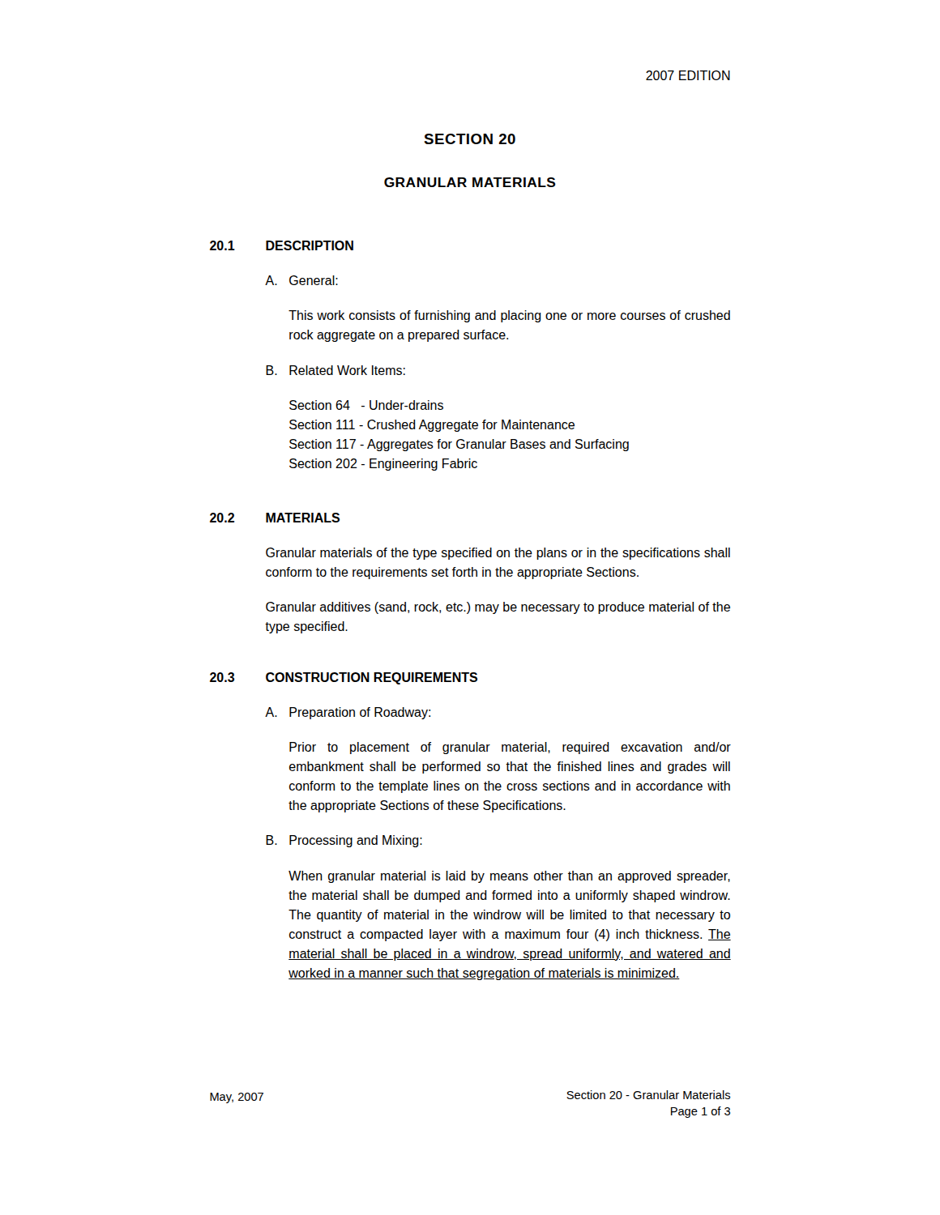2007 EDITION
SECTION 20
GRANULAR MATERIALS
20.1 DESCRIPTION
A. General:
This work consists of furnishing and placing one or more courses of crushed rock aggregate on a prepared surface.
B. Related Work Items:
Section 64 - Under-drains
Section 111 - Crushed Aggregate for Maintenance
Section 117 - Aggregates for Granular Bases and Surfacing
Section 202 - Engineering Fabric
20.2 MATERIALS
Granular materials of the type specified on the plans or in the specifications shall conform to the requirements set forth in the appropriate Sections.
Granular additives (sand, rock, etc.) may be necessary to produce material of the type specified.
20.3 CONSTRUCTION REQUIREMENTS
A. Preparation of Roadway:
Prior to placement of granular material, required excavation and/or embankment shall be performed so that the finished lines and grades will conform to the template lines on the cross sections and in accordance with the appropriate Sections of these Specifications.
B. Processing and Mixing:
When granular material is laid by means other than an approved spreader, the material shall be dumped and formed into a uniformly shaped windrow. The quantity of material in the windrow will be limited to that necessary to construct a compacted layer with a maximum four (4) inch thickness. The material shall be placed in a windrow, spread uniformly, and watered and worked in a manner such that segregation of materials is minimized.
May, 2007
Section 20 - Granular Materials
Page 1 of 3